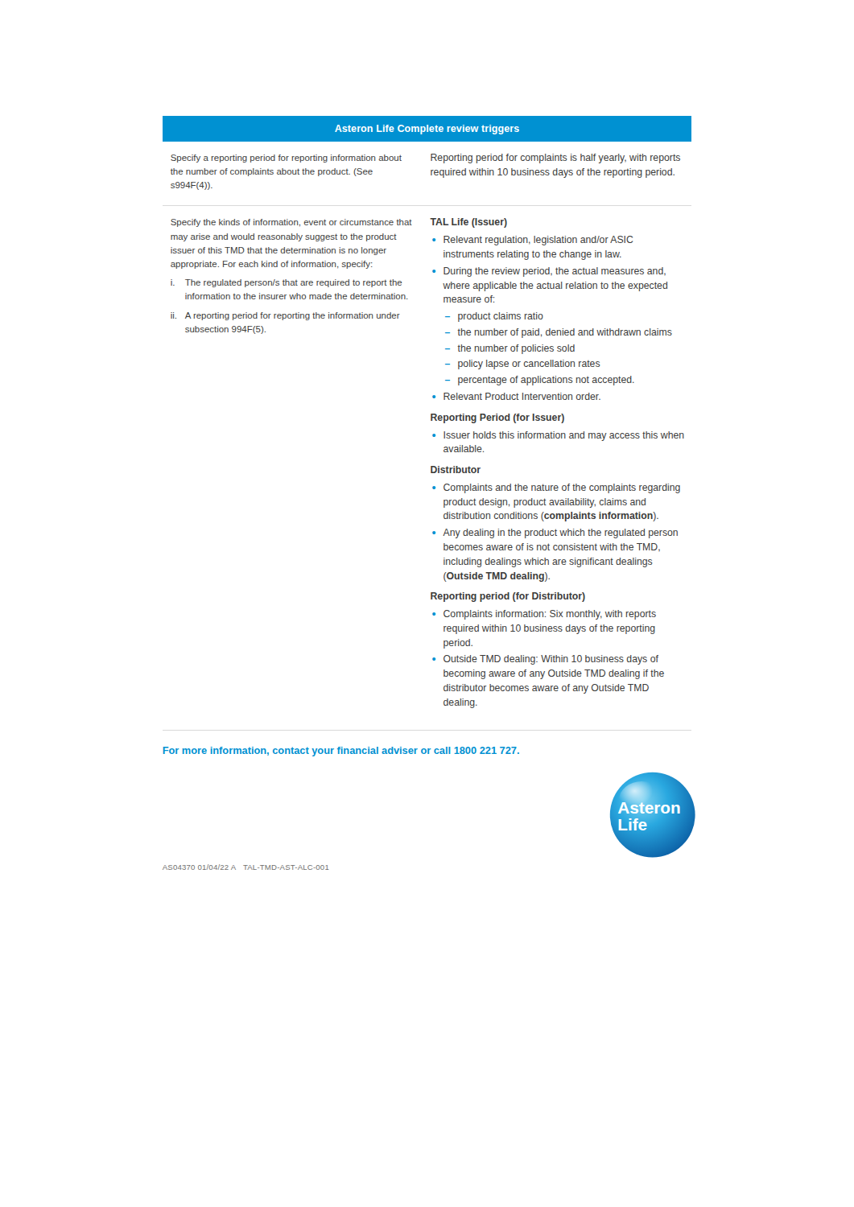| Asteron Life Complete review triggers |
| --- |
| Specify a reporting period for reporting information about the number of complaints about the product. (See s994F(4)). | Reporting period for complaints is half yearly, with reports required within 10 business days of the reporting period. |
| Specify the kinds of information, event or circumstance that may arise and would reasonably suggest to the product issuer of this TMD that the determination is no longer appropriate. For each kind of information, specify: i. The regulated person/s that are required to report the information to the insurer who made the determination. ii. A reporting period for reporting the information under subsection 994F(5). | TAL Life (Issuer) Relevant regulation, legislation and/or ASIC instruments relating to the change in law. During the review period, the actual measures and, where applicable the actual relation to the expected measure of: product claims ratio the number of paid, denied and withdrawn claims the number of policies sold policy lapse or cancellation rates percentage of applications not accepted. Relevant Product Intervention order. Reporting Period (for Issuer) Issuer holds this information and may access this when available. Distributor Complaints and the nature of the complaints regarding product design, product availability, claims and distribution conditions ( complaints information ). Any dealing in the product which the regulated person becomes aware of is not consistent with the TMD, including dealings which are significant dealings ( Outside TMD dealing ). Reporting period (for Distributor) Complaints information: Six monthly, with reports required within 10 business days of the reporting period. Outside TMD dealing: Within 10 business days of becoming aware of any Outside TMD dealing if the distributor becomes aware of any Outside TMD dealing. |
For more information, contact your financial adviser or call 1800 221 727.
AS04370 01/04/22 A TAL-TMD-AST-ALC-001
Asteron Life